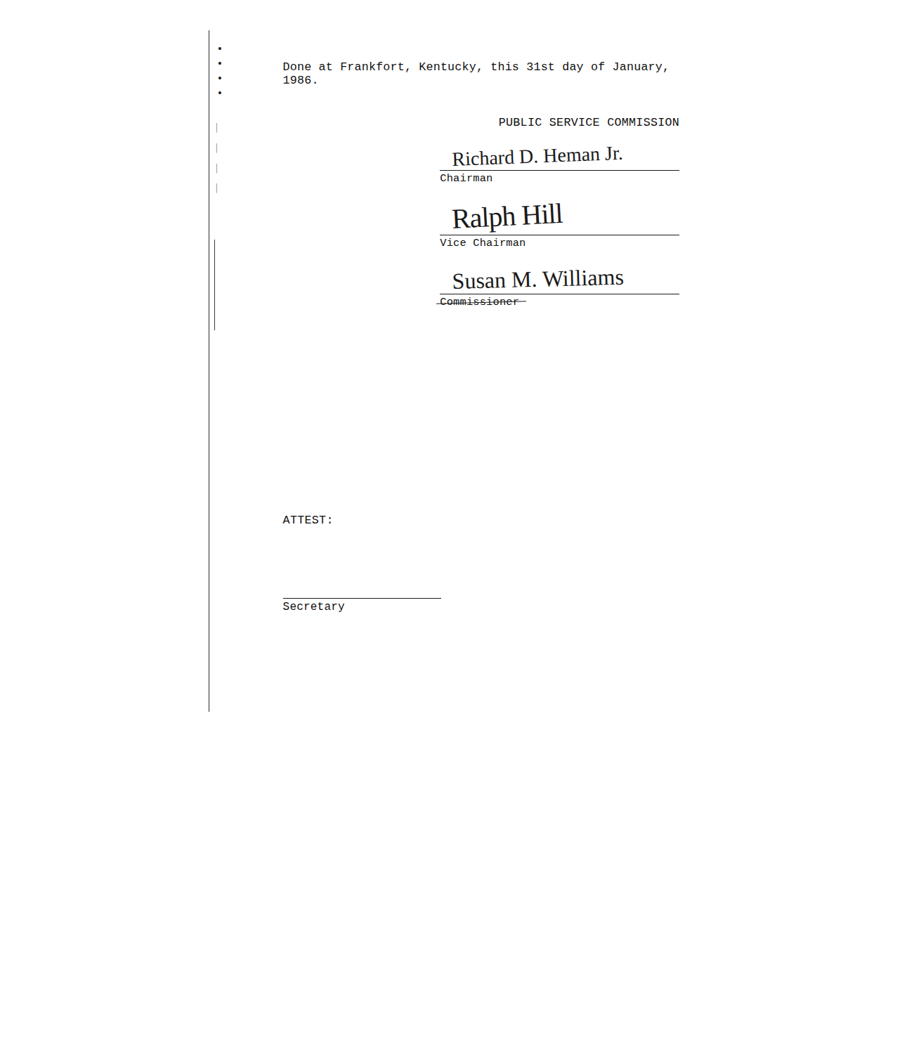• • • •
│ │ │ │
Done at Frankfort, Kentucky, this 31st day of January, 1986.
PUBLIC SERVICE COMMISSION
Richard D. Heman Jr.
Chairman
Ralph Hill
Vice Chairman
Susan M. Williams
Commissioner
ATTEST:
Secretary